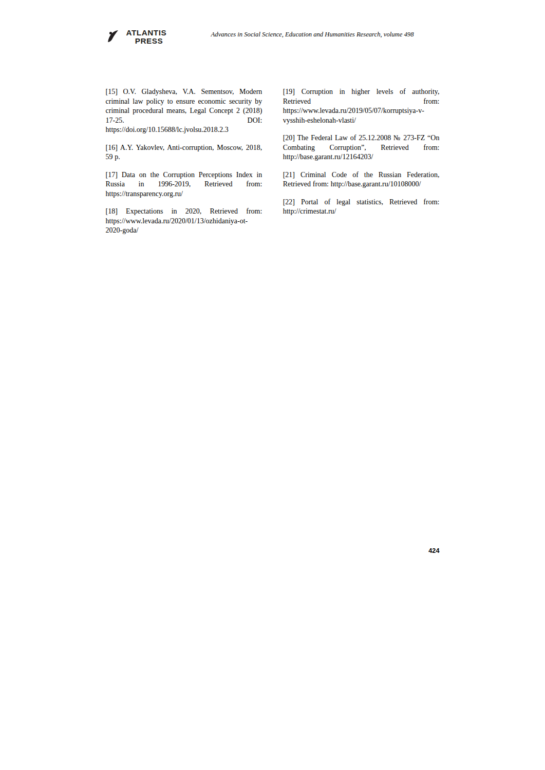ATLANTIS PRESS
Advances in Social Science, Education and Humanities Research, volume 498
[15] O.V. Gladysheva, V.A. Sementsov, Modern criminal law policy to ensure economic security by criminal procedural means, Legal Concept 2 (2018) 17-25. DOI: https://doi.org/10.15688/lc.jvolsu.2018.2.3
[16] A.Y. Yakovlev, Anti-corruption, Moscow, 2018, 59 p.
[17] Data on the Corruption Perceptions Index in Russia in 1996-2019, Retrieved from: https://transparency.org.ru/
[18] Expectations in 2020, Retrieved from: https://www.levada.ru/2020/01/13/ozhidaniya-ot-2020-goda/
[19] Corruption in higher levels of authority, Retrieved from: https://www.levada.ru/2019/05/07/korruptsiya-v-vysshih-eshelonah-vlasti/
[20] The Federal Law of 25.12.2008 № 273-FZ “On Combating Corruption”, Retrieved from: http://base.garant.ru/12164203/
[21] Criminal Code of the Russian Federation, Retrieved from: http://base.garant.ru/10108000/
[22] Portal of legal statistics, Retrieved from: http://crimestat.ru/
424